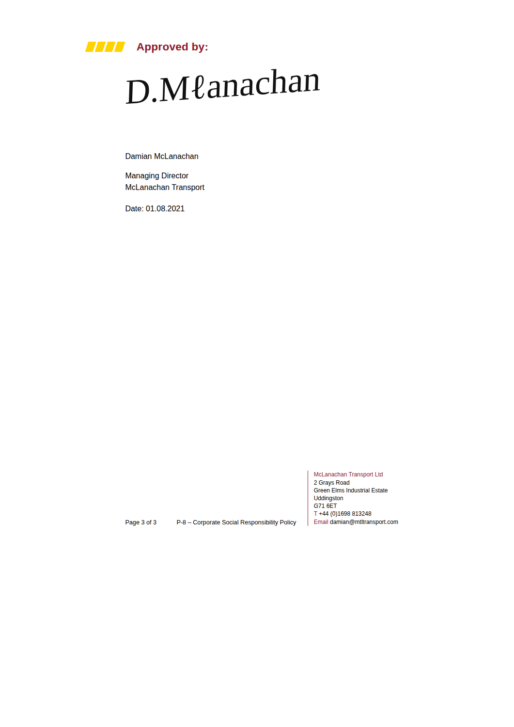Approved by:
D.Mℓanachan
Damian McLanachan
Managing Director
McLanachan Transport
Date: 01.08.2021
Page 3 of 3 P-8 – Corporate Social Responsibility Policy
McLanachan Transport Ltd
2 Grays Road
Green Elms Industrial Estate
Uddingston
G71 6ET
T +44 (0)1698 813248
Email damian@mtltransport.com